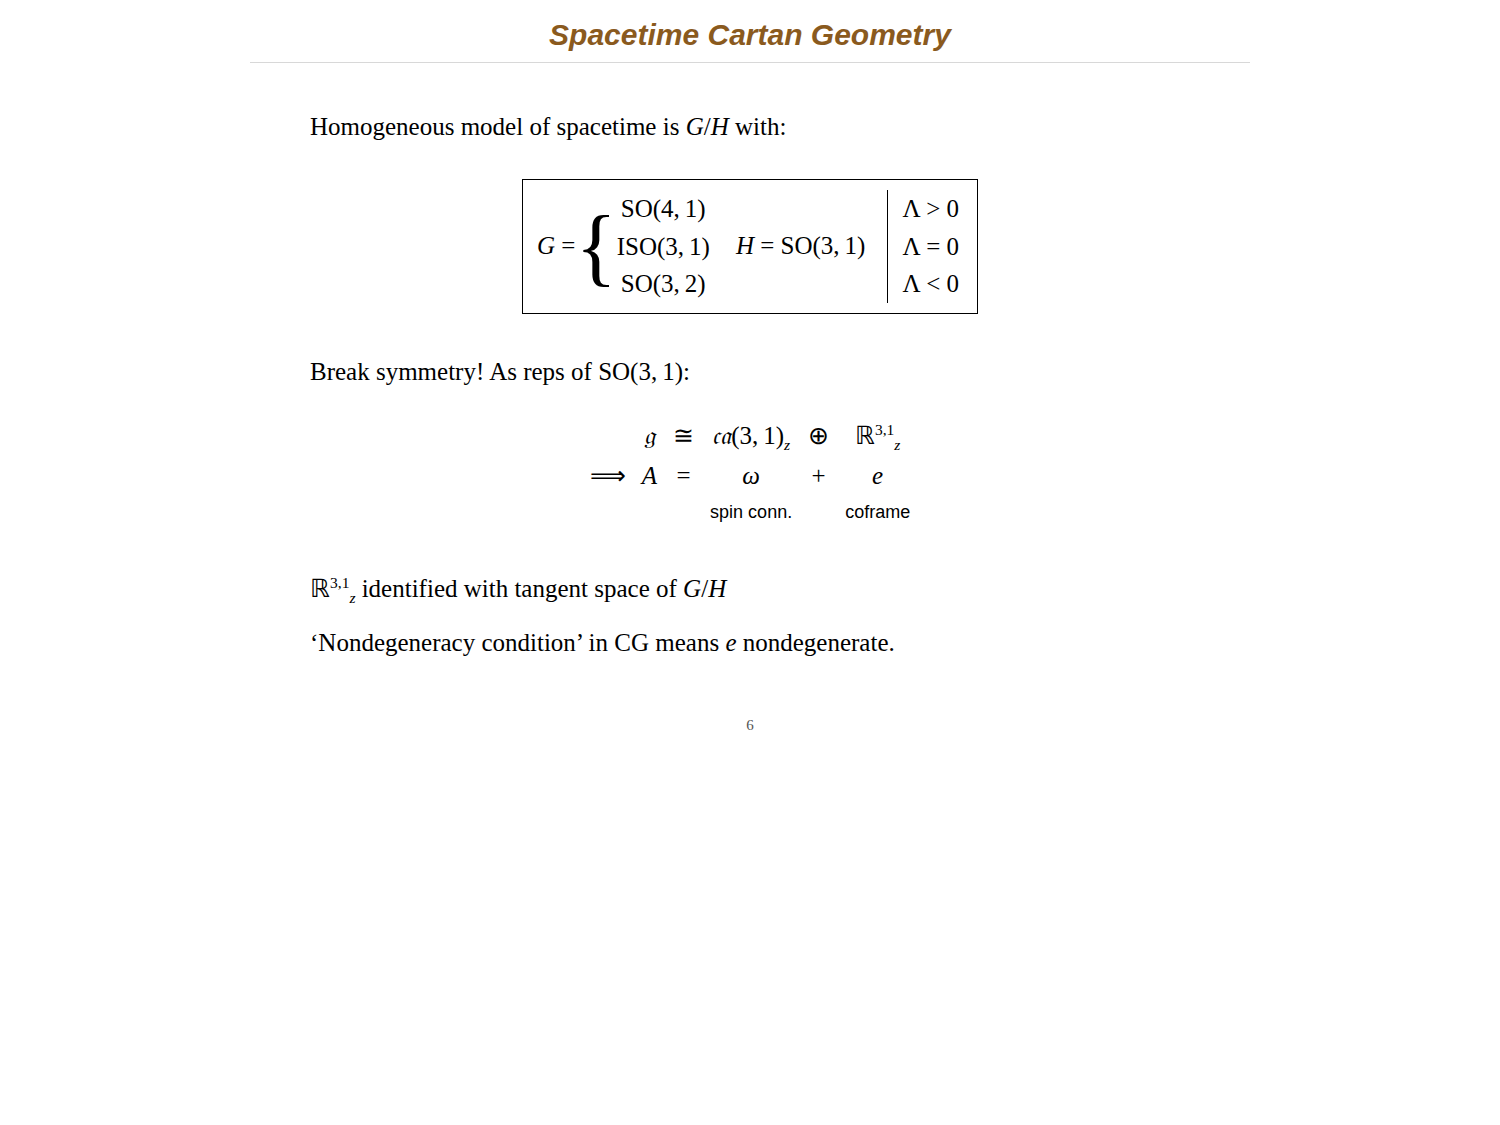Spacetime Cartan Geometry
Homogeneous model of spacetime is G/H with:
| G = | { | SO(4, 1) ISO(3, 1) SO(3, 2) | H = SO(3, 1) | Λ > 0 Λ = 0 Λ < 0 |
Break symmetry! As reps of SO(3, 1):
| | 𝔤 | ≅ | 𝔠𝔞 (3, 1) z | ⊕ | ℝ 3,1 z |
| ⟹ | A | = | ω | + | e |
| | | | spin conn. | | coframe |
ℝ3,1z identified with tangent space of G/H
‘Nondegeneracy condition’ in CG means e nondegenerate.
6